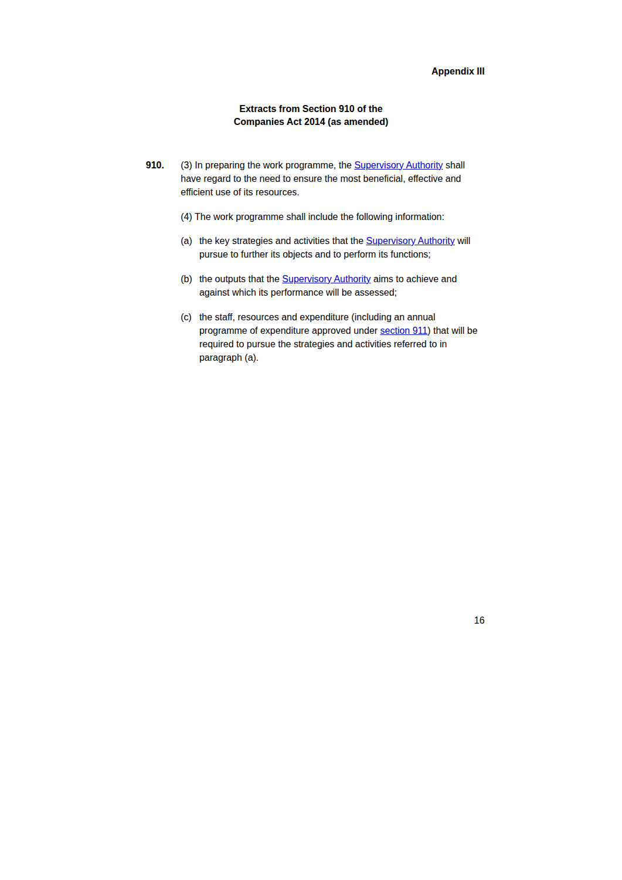Appendix III
Extracts from Section 910 of the
Companies Act 2014 (as amended)
910.
(3) In preparing the work programme, the Supervisory Authority shall have regard to the need to ensure the most beneficial, effective and efficient use of its resources.
(4) The work programme shall include the following information:
(a)
the key strategies and activities that the Supervisory Authority will pursue to further its objects and to perform its functions;
(b)
the outputs that the Supervisory Authority aims to achieve and against which its performance will be assessed;
(c)
the staff, resources and expenditure (including an annual programme of expenditure approved under section 911) that will be required to pursue the strategies and activities referred to in paragraph (a).
16